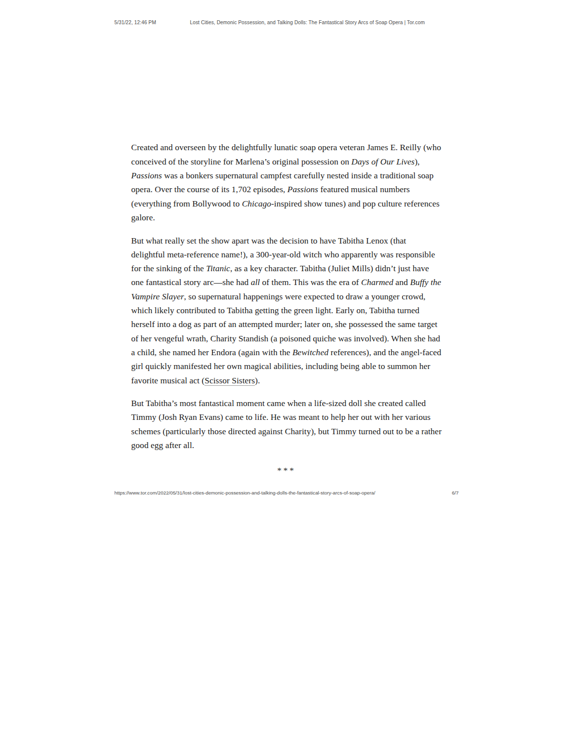5/31/22, 12:46 PM Lost Cities, Demonic Possession, and Talking Dolls: The Fantastical Story Arcs of Soap Opera | Tor.com
Created and overseen by the delightfully lunatic soap opera veteran James E. Reilly (who conceived of the storyline for Marlena’s original possession on Days of Our Lives), Passions was a bonkers supernatural campfest carefully nested inside a traditional soap opera. Over the course of its 1,702 episodes, Passions featured musical numbers (everything from Bollywood to Chicago-inspired show tunes) and pop culture references galore.
But what really set the show apart was the decision to have Tabitha Lenox (that delightful meta-reference name!), a 300-year-old witch who apparently was responsible for the sinking of the Titanic, as a key character. Tabitha (Juliet Mills) didn’t just have one fantastical story arc—she had all of them. This was the era of Charmed and Buffy the Vampire Slayer, so supernatural happenings were expected to draw a younger crowd, which likely contributed to Tabitha getting the green light. Early on, Tabitha turned herself into a dog as part of an attempted murder; later on, she possessed the same target of her vengeful wrath, Charity Standish (a poisoned quiche was involved). When she had a child, she named her Endora (again with the Bewitched references), and the angel-faced girl quickly manifested her own magical abilities, including being able to summon her favorite musical act (Scissor Sisters).
But Tabitha’s most fantastical moment came when a life-sized doll she created called Timmy (Josh Ryan Evans) came to life. He was meant to help her out with her various schemes (particularly those directed against Charity), but Timmy turned out to be a rather good egg after all.
***
https://www.tor.com/2022/05/31/lost-cities-demonic-possession-and-talking-dolls-the-fantastical-story-arcs-of-soap-opera/ 6/7